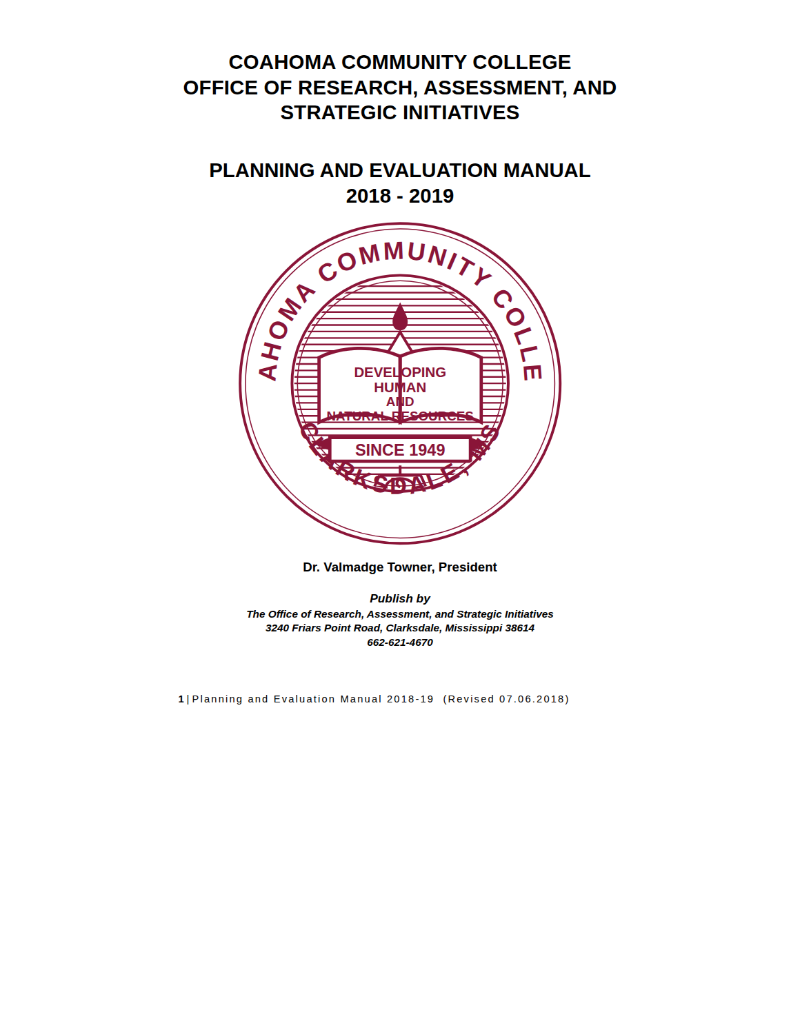COAHOMA COMMUNITY COLLEGE
OFFICE OF RESEARCH, ASSESSMENT, AND
STRATEGIC INITIATIVES
PLANNING AND EVALUATION MANUAL
2018 - 2019
COAHOMA COMMUNITY COLLEGE CLARKSDALE, MS DEVELOPING HUMAN AND NATURAL RESOURCES SINCE 1949
Dr. Valmadge Towner, President
Publish by
The Office of Research, Assessment, and Strategic Initiatives
3240 Friars Point Road, Clarksdale, Mississippi 38614
662-621-4670
1 | Planning and Evaluation Manual 2018-19 (Revised 07.06.2018)